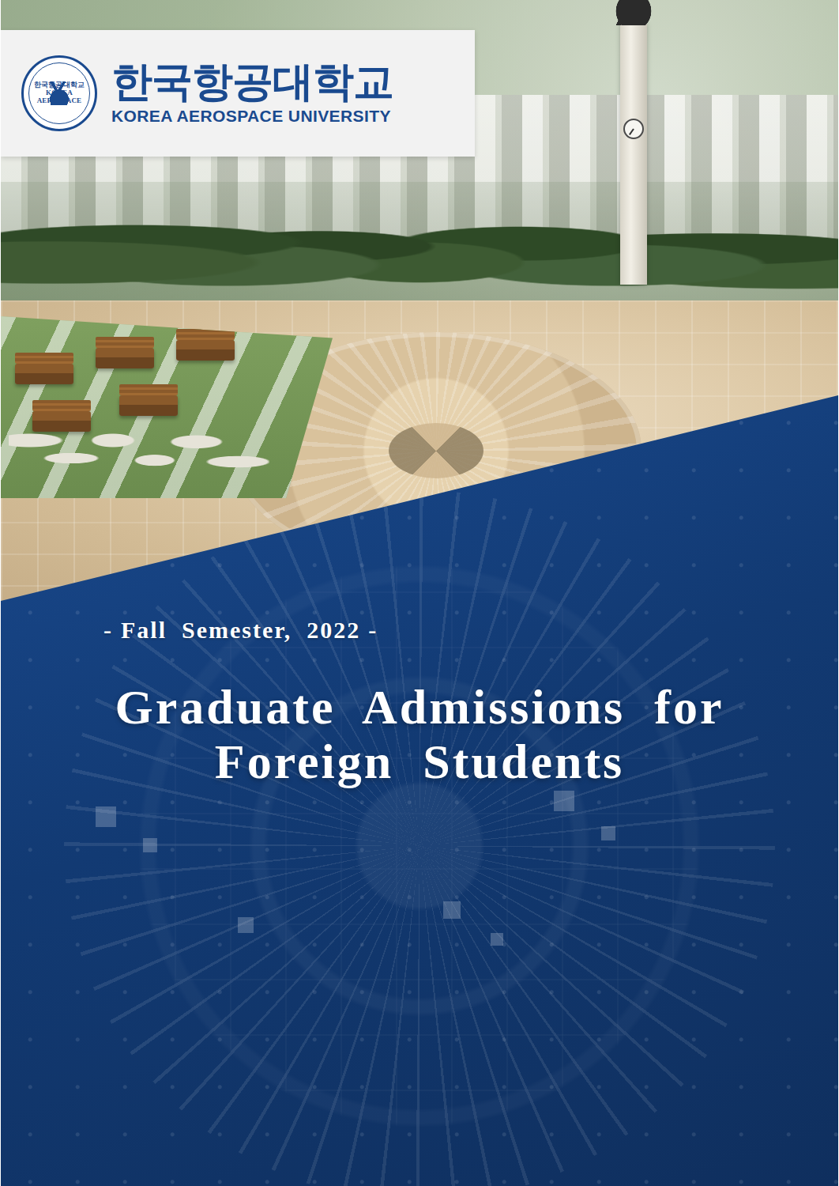한국항공대학교
KOREA AEROSPACE
한국항공대학교 KOREA AEROSPACE UNIVERSITY
-Fall Semester, 2022-
Graduate Admissions for Foreign Students